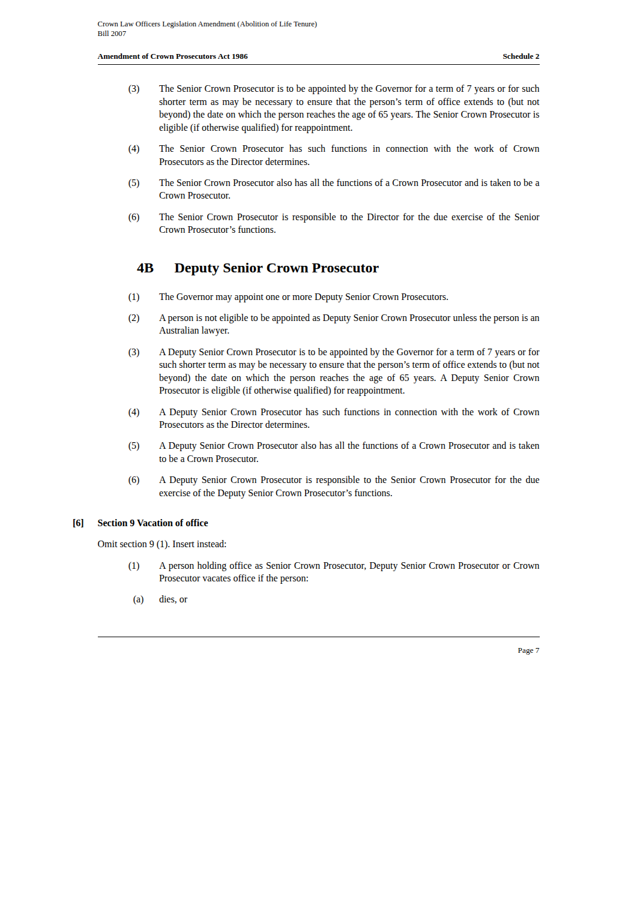Crown Law Officers Legislation Amendment (Abolition of Life Tenure)
Bill 2007
Amendment of Crown Prosecutors Act 1986 Schedule 2
(3) The Senior Crown Prosecutor is to be appointed by the Governor for a term of 7 years or for such shorter term as may be necessary to ensure that the person’s term of office extends to (but not beyond) the date on which the person reaches the age of 65 years. The Senior Crown Prosecutor is eligible (if otherwise qualified) for reappointment.
(4) The Senior Crown Prosecutor has such functions in connection with the work of Crown Prosecutors as the Director determines.
(5) The Senior Crown Prosecutor also has all the functions of a Crown Prosecutor and is taken to be a Crown Prosecutor.
(6) The Senior Crown Prosecutor is responsible to the Director for the due exercise of the Senior Crown Prosecutor’s functions.
4BDeputy Senior Crown Prosecutor
(1) The Governor may appoint one or more Deputy Senior Crown Prosecutors.
(2) A person is not eligible to be appointed as Deputy Senior Crown Prosecutor unless the person is an Australian lawyer.
(3) A Deputy Senior Crown Prosecutor is to be appointed by the Governor for a term of 7 years or for such shorter term as may be necessary to ensure that the person’s term of office extends to (but not beyond) the date on which the person reaches the age of 65 years. A Deputy Senior Crown Prosecutor is eligible (if otherwise qualified) for reappointment.
(4) A Deputy Senior Crown Prosecutor has such functions in connection with the work of Crown Prosecutors as the Director determines.
(5) A Deputy Senior Crown Prosecutor also has all the functions of a Crown Prosecutor and is taken to be a Crown Prosecutor.
(6) A Deputy Senior Crown Prosecutor is responsible to the Senior Crown Prosecutor for the due exercise of the Deputy Senior Crown Prosecutor’s functions.
[6] Section 9 Vacation of office
Omit section 9 (1). Insert instead:
(1) A person holding office as Senior Crown Prosecutor, Deputy Senior Crown Prosecutor or Crown Prosecutor vacates office if the person:
(a) dies, or
Page 7